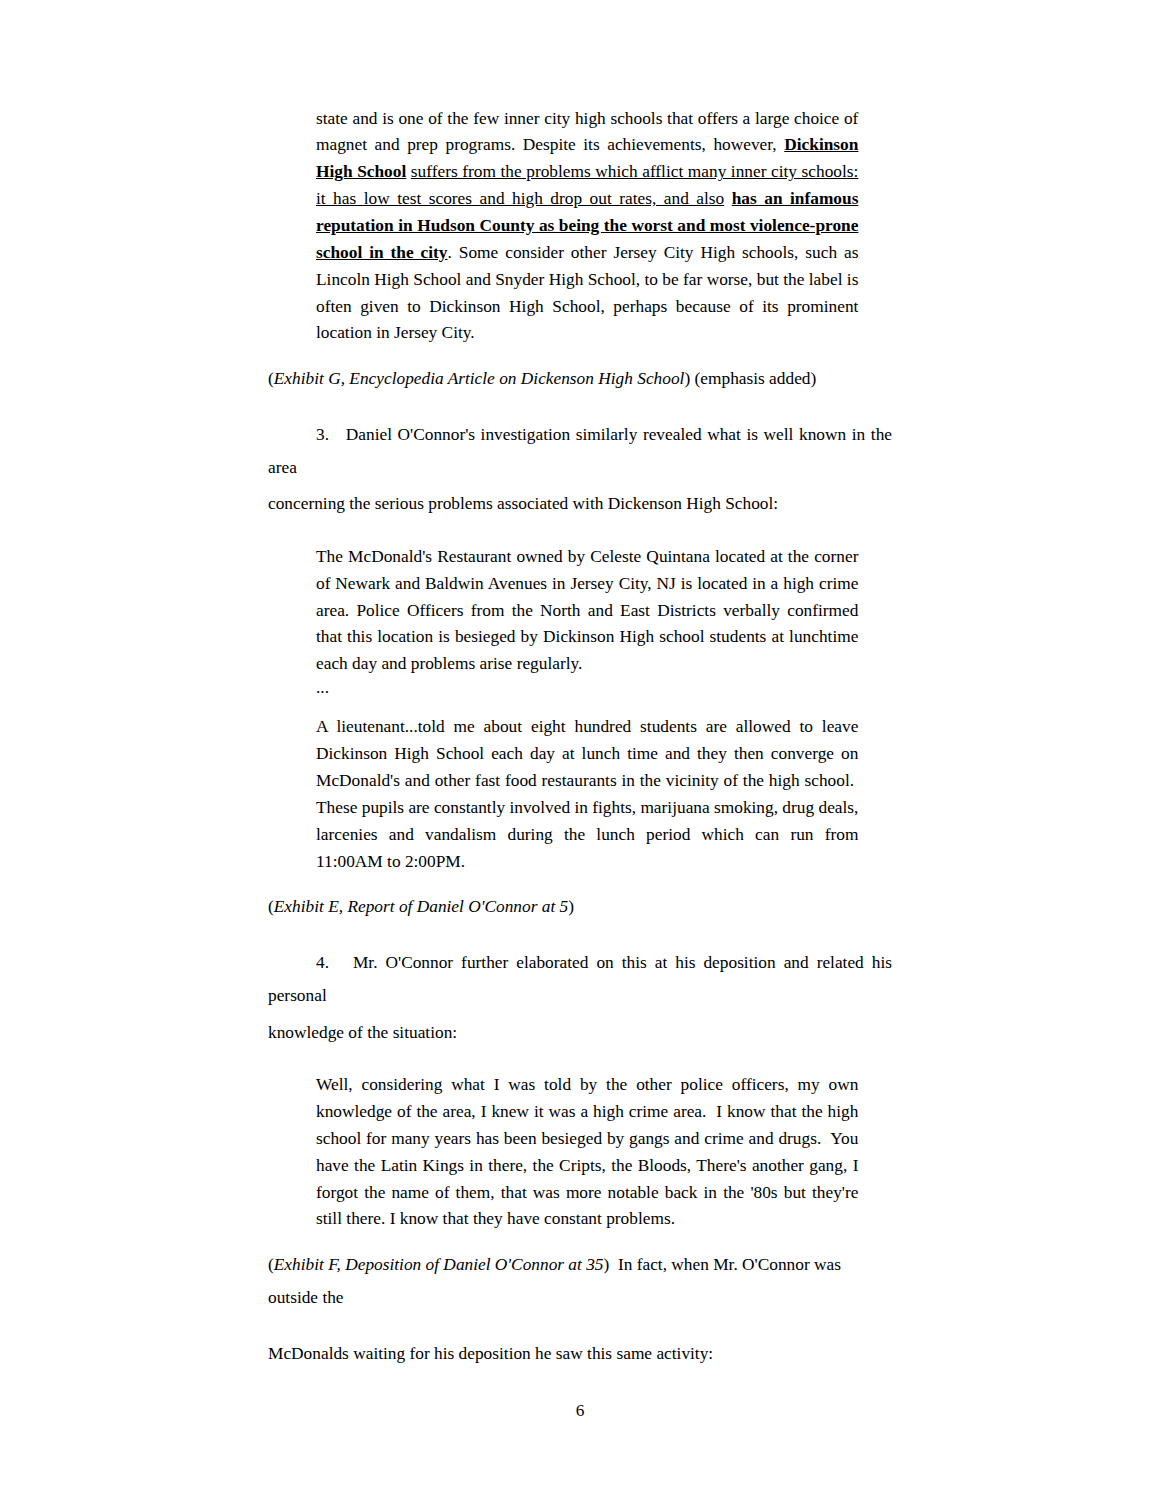state and is one of the few inner city high schools that offers a large choice of magnet and prep programs. Despite its achievements, however, Dickinson High School suffers from the problems which afflict many inner city schools: it has low test scores and high drop out rates, and also has an infamous reputation in Hudson County as being the worst and most violence-prone school in the city. Some consider other Jersey City High schools, such as Lincoln High School and Snyder High School, to be far worse, but the label is often given to Dickinson High School, perhaps because of its prominent location in Jersey City.
(Exhibit G, Encyclopedia Article on Dickenson High School) (emphasis added)
3. Daniel O'Connor's investigation similarly revealed what is well known in the area
concerning the serious problems associated with Dickenson High School:
The McDonald's Restaurant owned by Celeste Quintana located at the corner of Newark and Baldwin Avenues in Jersey City, NJ is located in a high crime area. Police Officers from the North and East Districts verbally confirmed that this location is besieged by Dickinson High school students at lunchtime each day and problems arise regularly.
...
A lieutenant...told me about eight hundred students are allowed to leave Dickinson High School each day at lunch time and they then converge on McDonald's and other fast food restaurants in the vicinity of the high school. These pupils are constantly involved in fights, marijuana smoking, drug deals, larcenies and vandalism during the lunch period which can run from 11:00AM to 2:00PM.
(Exhibit E, Report of Daniel O'Connor at 5)
4. Mr. O'Connor further elaborated on this at his deposition and related his personal
knowledge of the situation:
Well, considering what I was told by the other police officers, my own knowledge of the area, I knew it was a high crime area. I know that the high school for many years has been besieged by gangs and crime and drugs. You have the Latin Kings in there, the Cripts, the Bloods, There's another gang, I forgot the name of them, that was more notable back in the '80s but they're still there. I know that they have constant problems.
(Exhibit F, Deposition of Daniel O'Connor at 35) In fact, when Mr. O'Connor was outside the
McDonalds waiting for his deposition he saw this same activity:
6